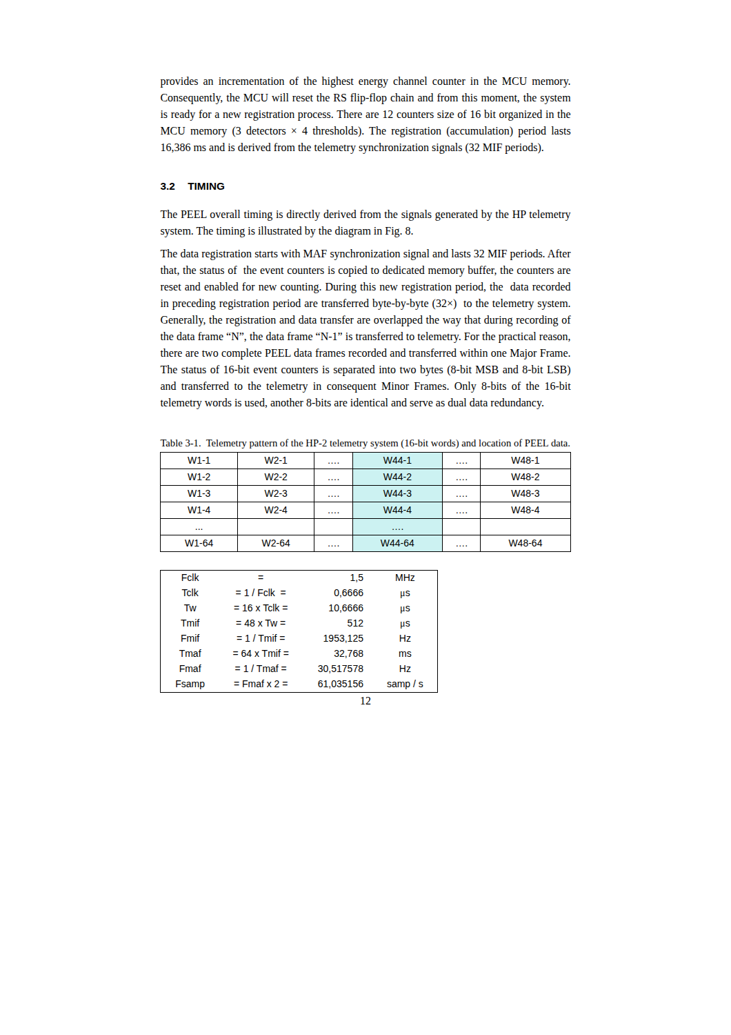provides an incrementation of the highest energy channel counter in the MCU memory. Consequently, the MCU will reset the RS flip-flop chain and from this moment, the system is ready for a new registration process. There are 12 counters size of 16 bit organized in the MCU memory (3 detectors × 4 thresholds). The registration (accumulation) period lasts 16,386 ms and is derived from the telemetry synchronization signals (32 MIF periods).
3.2 TIMING
The PEEL overall timing is directly derived from the signals generated by the HP telemetry system. The timing is illustrated by the diagram in Fig. 8.
The data registration starts with MAF synchronization signal and lasts 32 MIF periods. After that, the status of the event counters is copied to dedicated memory buffer, the counters are reset and enabled for new counting. During this new registration period, the data recorded in preceding registration period are transferred byte-by-byte (32×) to the telemetry system. Generally, the registration and data transfer are overlapped the way that during recording of the data frame “N”, the data frame “N-1” is transferred to telemetry. For the practical reason, there are two complete PEEL data frames recorded and transferred within one Major Frame. The status of 16-bit event counters is separated into two bytes (8-bit MSB and 8-bit LSB) and transferred to the telemetry in consequent Minor Frames. Only 8-bits of the 16-bit telemetry words is used, another 8-bits are identical and serve as dual data redundancy.
Table 3-1. Telemetry pattern of the HP-2 telemetry system (16-bit words) and location of PEEL data.
| W1-1 | W2-1 | …. | W44-1 | …. | W48-1 |
| W1-2 | W2-2 | …. | W44-2 | …. | W48-2 |
| W1-3 | W2-3 | …. | W44-3 | …. | W48-3 |
| W1-4 | W2-4 | …. | W44-4 | …. | W48-4 |
| ... | | | …. | | |
| W1-64 | W2-64 | …. | W44-64 | …. | W48-64 |
| Fclk | = | 1,5 | MHz |
| Tclk | = 1 / Fclk = | 0,6666 | μ s |
| Tw | = 16 x Tclk = | 10,6666 | μ s |
| Tmif | = 48 x Tw = | 512 | μ s |
| Fmif | = 1 / Tmif = | 1953,125 | Hz |
| Tmaf | = 64 x Tmif = | 32,768 | ms |
| Fmaf | = 1 / Tmaf = | 30,517578 | Hz |
| Fsamp | = Fmaf x 2 = | 61,035156 | samp / s |
12